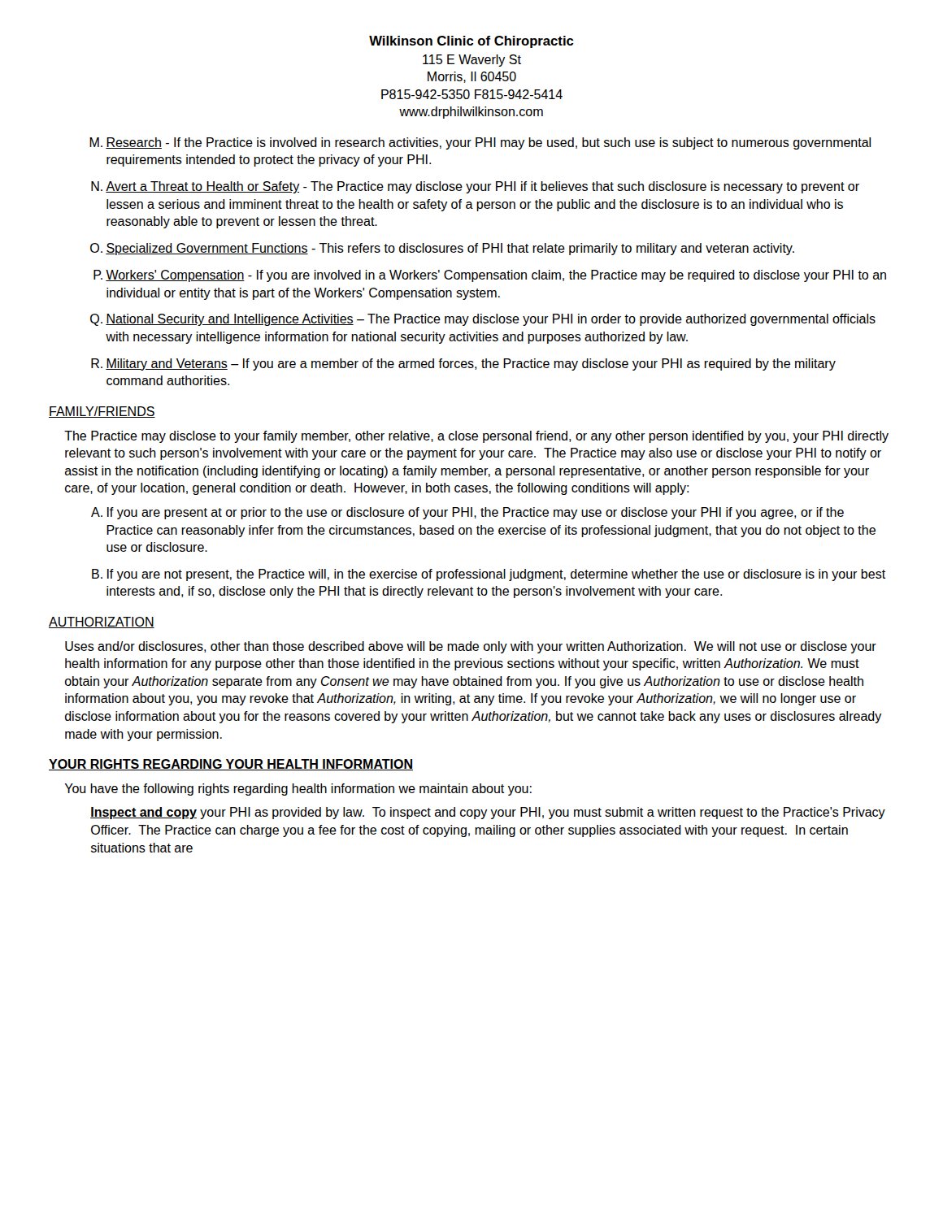Wilkinson Clinic of Chiropractic
115 E Waverly St
Morris, Il 60450
P815-942-5350 F815-942-5414
www.drphilwilkinson.com
MResearch - If the Practice is involved in research activities, your PHI may be used, but such use is subject to numerous governmental requirements intended to protect the privacy of your PHI.
NAvert a Threat to Health or Safety - The Practice may disclose your PHI if it believes that such disclosure is necessary to prevent or lessen a serious and imminent threat to the health or safety of a person or the public and the disclosure is to an individual who is reasonably able to prevent or lessen the threat.
OSpecialized Government Functions - This refers to disclosures of PHI that relate primarily to military and veteran activity.
PWorkers' Compensation - If you are involved in a Workers' Compensation claim, the Practice may be required to disclose your PHI to an individual or entity that is part of the Workers' Compensation system.
QNational Security and Intelligence Activities – The Practice may disclose your PHI in order to provide authorized governmental officials with necessary intelligence information for national security activities and purposes authorized by law.
RMilitary and Veterans – If you are a member of the armed forces, the Practice may disclose your PHI as required by the military command authorities.
FAMILY/FRIENDS
The Practice may disclose to your family member, other relative, a close personal friend, or any other person identified by you, your PHI directly relevant to such person's involvement with your care or the payment for your care. The Practice may also use or disclose your PHI to notify or assist in the notification (including identifying or locating) a family member, a personal representative, or another person responsible for your care, of your location, general condition or death. However, in both cases, the following conditions will apply:
AIf you are present at or prior to the use or disclosure of your PHI, the Practice may use or disclose your PHI if you agree, or if the Practice can reasonably infer from the circumstances, based on the exercise of its professional judgment, that you do not object to the use or disclosure.
BIf you are not present, the Practice will, in the exercise of professional judgment, determine whether the use or disclosure is in your best interests and, if so, disclose only the PHI that is directly relevant to the person's involvement with your care.
AUTHORIZATION
Uses and/or disclosures, other than those described above will be made only with your written Authorization. We will not use or disclose your health information for any purpose other than those identified in the previous sections without your specific, written Authorization. We must obtain your Authorization separate from any Consent we may have obtained from you. If you give us Authorization to use or disclose health information about you, you may revoke that Authorization, in writing, at any time. If you revoke your Authorization, we will no longer use or disclose information about you for the reasons covered by your written Authorization, but we cannot take back any uses or disclosures already made with your permission.
YOUR RIGHTS REGARDING YOUR HEALTH INFORMATION
You have the following rights regarding health information we maintain about you:
Inspect and copy your PHI as provided by law. To inspect and copy your PHI, you must submit a written request to the Practice's Privacy Officer. The Practice can charge you a fee for the cost of copying, mailing or other supplies associated with your request. In certain situations that are